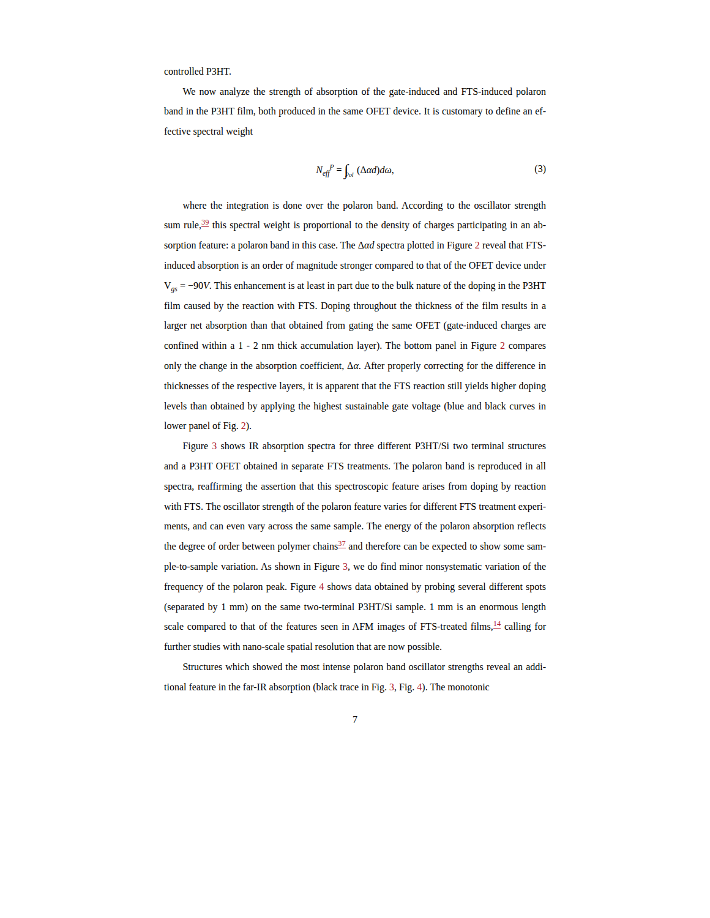controlled P3HT.
We now analyze the strength of absorption of the gate-induced and FTS-induced polaron band in the P3HT film, both produced in the same OFET device. It is customary to define an effective spectral weight
NeffP = ∫Pol(Δαd)dω, (3)
where the integration is done over the polaron band. According to the oscillator strength sum rule,39 this spectral weight is proportional to the density of charges participating in an absorption feature: a polaron band in this case. The Δαd spectra plotted in Figure 2 reveal that FTS-induced absorption is an order of magnitude stronger compared to that of the OFET device under Vgs = −90V. This enhancement is at least in part due to the bulk nature of the doping in the P3HT film caused by the reaction with FTS. Doping throughout the thickness of the film results in a larger net absorption than that obtained from gating the same OFET (gate-induced charges are confined within a 1 - 2 nm thick accumulation layer). The bottom panel in Figure 2 compares only the change in the absorption coefficient, Δα. After properly correcting for the difference in thicknesses of the respective layers, it is apparent that the FTS reaction still yields higher doping levels than obtained by applying the highest sustainable gate voltage (blue and black curves in lower panel of Fig. 2).
Figure 3 shows IR absorption spectra for three different P3HT/Si two terminal structures and a P3HT OFET obtained in separate FTS treatments. The polaron band is reproduced in all spectra, reaffirming the assertion that this spectroscopic feature arises from doping by reaction with FTS. The oscillator strength of the polaron feature varies for different FTS treatment experiments, and can even vary across the same sample. The energy of the polaron absorption reflects the degree of order between polymer chains37 and therefore can be expected to show some sample-to-sample variation. As shown in Figure 3, we do find minor nonsystematic variation of the frequency of the polaron peak. Figure 4 shows data obtained by probing several different spots (separated by 1 mm) on the same two-terminal P3HT/Si sample. 1 mm is an enormous length scale compared to that of the features seen in AFM images of FTS-treated films,14 calling for further studies with nano-scale spatial resolution that are now possible.
Structures which showed the most intense polaron band oscillator strengths reveal an additional feature in the far-IR absorption (black trace in Fig. 3, Fig. 4). The monotonic
7